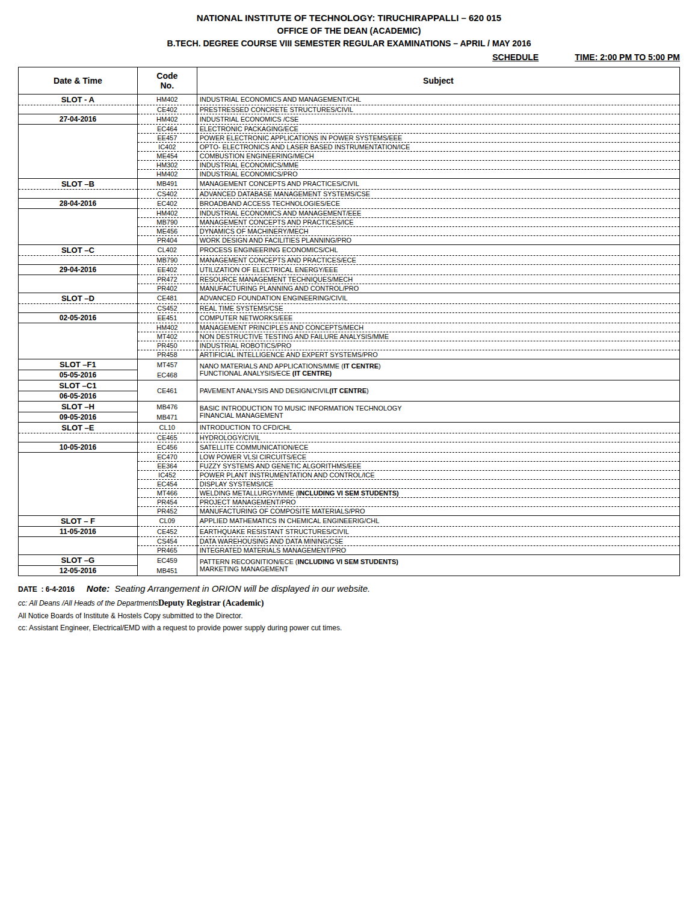NATIONAL INSTITUTE OF TECHNOLOGY: TIRUCHIRAPPALLI – 620 015
OFFICE OF THE DEAN (ACADEMIC)
B.TECH. DEGREE COURSE VIII SEMESTER REGULAR EXAMINATIONS – APRIL / MAY 2016
SCHEDULE TIME: 2:00 PM TO 5:00 PM
| Date & Time | Code No. | Subject |
| --- | --- | --- |
| SLOT - A | HM402 | INDUSTRIAL ECONOMICS AND MANAGEMENT/CHL |
| | CE402 | PRESTRESSED CONCRETE STRUCTURES/CIVIL |
| 27-04-2016 | HM402 | INDUSTRIAL ECONOMICS /CSE |
| | EC464 | ELECTRONIC PACKAGING/ECE |
| | EE457 | POWER ELECTRONIC APPLICATIONS IN POWER SYSTEMS/EEE |
| | IC402 | OPTO- ELECTRONICS AND LASER BASED INSTRUMENTATION/ICE |
| | ME454 | COMBUSTION ENGINEERING/MECH |
| | HM302 | INDUSTRIAL ECONOMICS/MME |
| | HM402 | INDUSTRIAL ECONOMICS/PRO |
| SLOT –B | MB491 | MANAGEMENT CONCEPTS AND PRACTICES/CIVIL |
| | CS402 | ADVANCED DATABASE MANAGEMENT SYSTEMS/CSE |
| 28-04-2016 | EC402 | BROADBAND ACCESS TECHNOLOGIES/ECE |
| | HM402 | INDUSTRIAL ECONOMICS AND MANAGEMENT/EEE |
| | MB790 | MANAGEMENT CONCEPTS AND PRACTICES/ICE |
| | ME456 | DYNAMICS OF MACHINERY/MECH |
| | PR404 | WORK DESIGN AND FACILITIES PLANNING/PRO |
| SLOT –C | CL402 | PROCESS ENGINEERING ECONOMICS/CHL |
| | MB790 | MANAGEMENT CONCEPTS AND PRACTICES/ECE |
| 29-04-2016 | EE402 | UTILIZATION OF ELECTRICAL ENERGY/EEE |
| | PR472 | RESOURCE MANAGEMENT TECHNIQUES/MECH |
| | PR402 | MANUFACTURING PLANNING AND CONTROL/PRO |
| SLOT –D | CE481 | ADVANCED FOUNDATION ENGINEERING/CIVIL |
| | CS452 | REAL TIME SYSTEMS/CSE |
| 02-05-2016 | EE451 | COMPUTER NETWORKS/EEE |
| | HM402 | MANAGEMENT PRINCIPLES AND CONCEPTS/MECH |
| | MT402 | NON DESTRUCTIVE TESTING AND FAILURE ANALYSIS/MME |
| | PR450 | INDUSTRIAL ROBOTICS/PRO |
| | PR458 | ARTIFICIAL INTELLIGENCE AND EXPERT SYSTEMS/PRO |
| SLOT –F1 | MT457 | NANO MATERIALS AND APPLICATIONS/MME ( IT CENTRE ) FUNCTIONAL ANALYSIS/ECE (IT CENTRE) |
| 05-05-2016 | EC468 |
| SLOT –C1 | CE461 | PAVEMENT ANALYSIS AND DESIGN/CIVIL (IT CENTRE ) |
| 06-05-2016 |
| SLOT –H | MB476 | BASIC INTRODUCTION TO MUSIC INFORMATION TECHNOLOGY FINANCIAL MANAGEMENT |
| 09-05-2016 | MB471 |
| SLOT –E | CL10 | INTRODUCTION TO CFD/CHL |
| | CE465 | HYDROLOGY/CIVIL |
| 10-05-2016 | EC456 | SATELLITE COMMUNICATION/ECE |
| | EC470 | LOW POWER VLSI CIRCUITS/ECE |
| | EE364 | FUZZY SYSTEMS AND GENETIC ALGORITHMS/EEE |
| | IC452 | POWER PLANT INSTRUMENTATION AND CONTROL/ICE |
| | EC454 | DISPLAY SYSTEMS/ICE |
| | MT466 | WELDING METALLURGY/MME ( INCLUDING VI SEM STUDENTS) |
| | PR454 | PROJECT MANAGEMENT/PRO |
| | PR452 | MANUFACTURING OF COMPOSITE MATERIALS/PRO |
| SLOT – F | CL09 | APPLIED MATHEMATICS IN CHEMICAL ENGINEERIG/CHL |
| 11-05-2016 | CE452 | EARTHQUAKE RESISTANT STRUCTURES/CIVIL |
| | CS454 | DATA WAREHOUSING AND DATA MINING/CSE |
| | PR465 | INTEGRATED MATERIALS MANAGEMENT/PRO |
| SLOT –G | EC459 | PATTERN RECOGNITION/ECE ( INCLUDING VI SEM STUDENTS) MARKETING MANAGEMENT |
| 12-05-2016 | MB451 |
DATE : 6-4-2016 Note: Seating Arrangement in ORION will be displayed in our website.
cc: All Deans /All Heads of the Departments Deputy Registrar (Academic)
All Notice Boards of Institute & Hostels Copy submitted to the Director.
cc: Assistant Engineer, Electrical/EMD with a request to provide power supply during power cut times.